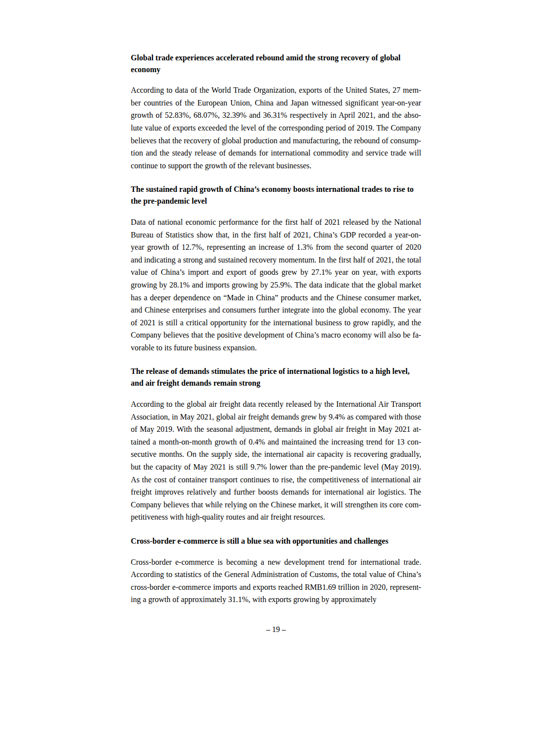Global trade experiences accelerated rebound amid the strong recovery of global economy
According to data of the World Trade Organization, exports of the United States, 27 member countries of the European Union, China and Japan witnessed significant year-on-year growth of 52.83%, 68.07%, 32.39% and 36.31% respectively in April 2021, and the absolute value of exports exceeded the level of the corresponding period of 2019. The Company believes that the recovery of global production and manufacturing, the rebound of consumption and the steady release of demands for international commodity and service trade will continue to support the growth of the relevant businesses.
The sustained rapid growth of China’s economy boosts international trades to rise to the pre-pandemic level
Data of national economic performance for the first half of 2021 released by the National Bureau of Statistics show that, in the first half of 2021, China’s GDP recorded a year-on-year growth of 12.7%, representing an increase of 1.3% from the second quarter of 2020 and indicating a strong and sustained recovery momentum. In the first half of 2021, the total value of China’s import and export of goods grew by 27.1% year on year, with exports growing by 28.1% and imports growing by 25.9%. The data indicate that the global market has a deeper dependence on “Made in China” products and the Chinese consumer market, and Chinese enterprises and consumers further integrate into the global economy. The year of 2021 is still a critical opportunity for the international business to grow rapidly, and the Company believes that the positive development of China’s macro economy will also be favorable to its future business expansion.
The release of demands stimulates the price of international logistics to a high level, and air freight demands remain strong
According to the global air freight data recently released by the International Air Transport Association, in May 2021, global air freight demands grew by 9.4% as compared with those of May 2019. With the seasonal adjustment, demands in global air freight in May 2021 attained a month-on-month growth of 0.4% and maintained the increasing trend for 13 consecutive months. On the supply side, the international air capacity is recovering gradually, but the capacity of May 2021 is still 9.7% lower than the pre-pandemic level (May 2019). As the cost of container transport continues to rise, the competitiveness of international air freight improves relatively and further boosts demands for international air logistics. The Company believes that while relying on the Chinese market, it will strengthen its core competitiveness with high-quality routes and air freight resources.
Cross-border e-commerce is still a blue sea with opportunities and challenges
Cross-border e-commerce is becoming a new development trend for international trade. According to statistics of the General Administration of Customs, the total value of China’s cross-border e-commerce imports and exports reached RMB1.69 trillion in 2020, representing a growth of approximately 31.1%, with exports growing by approximately
– 19 –